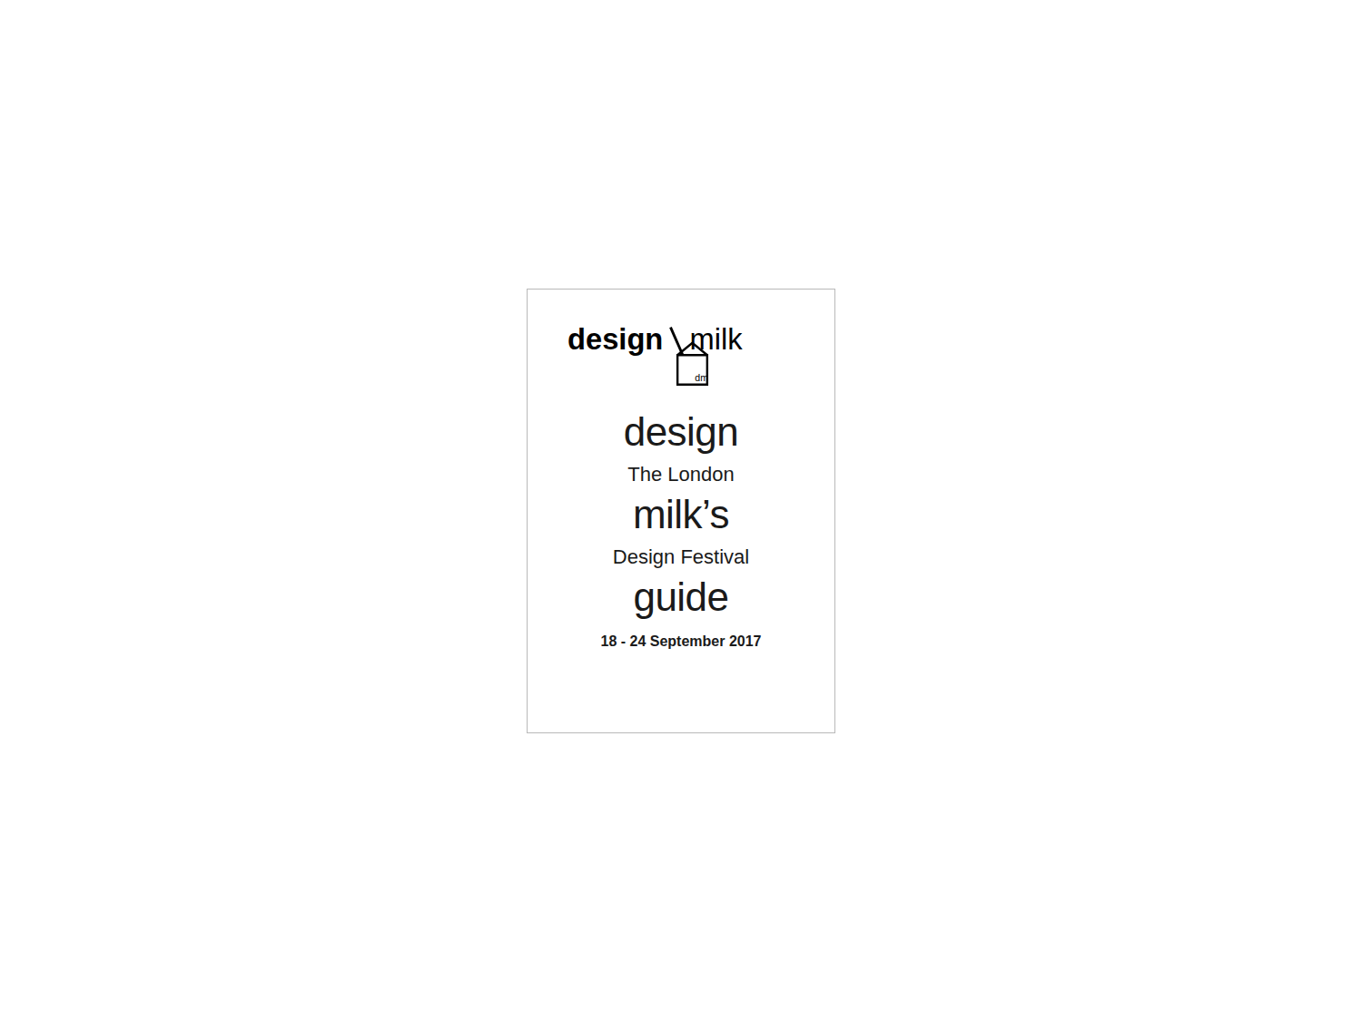design
The London
milk’s
Design Festival
guide
18 - 24 September 2017